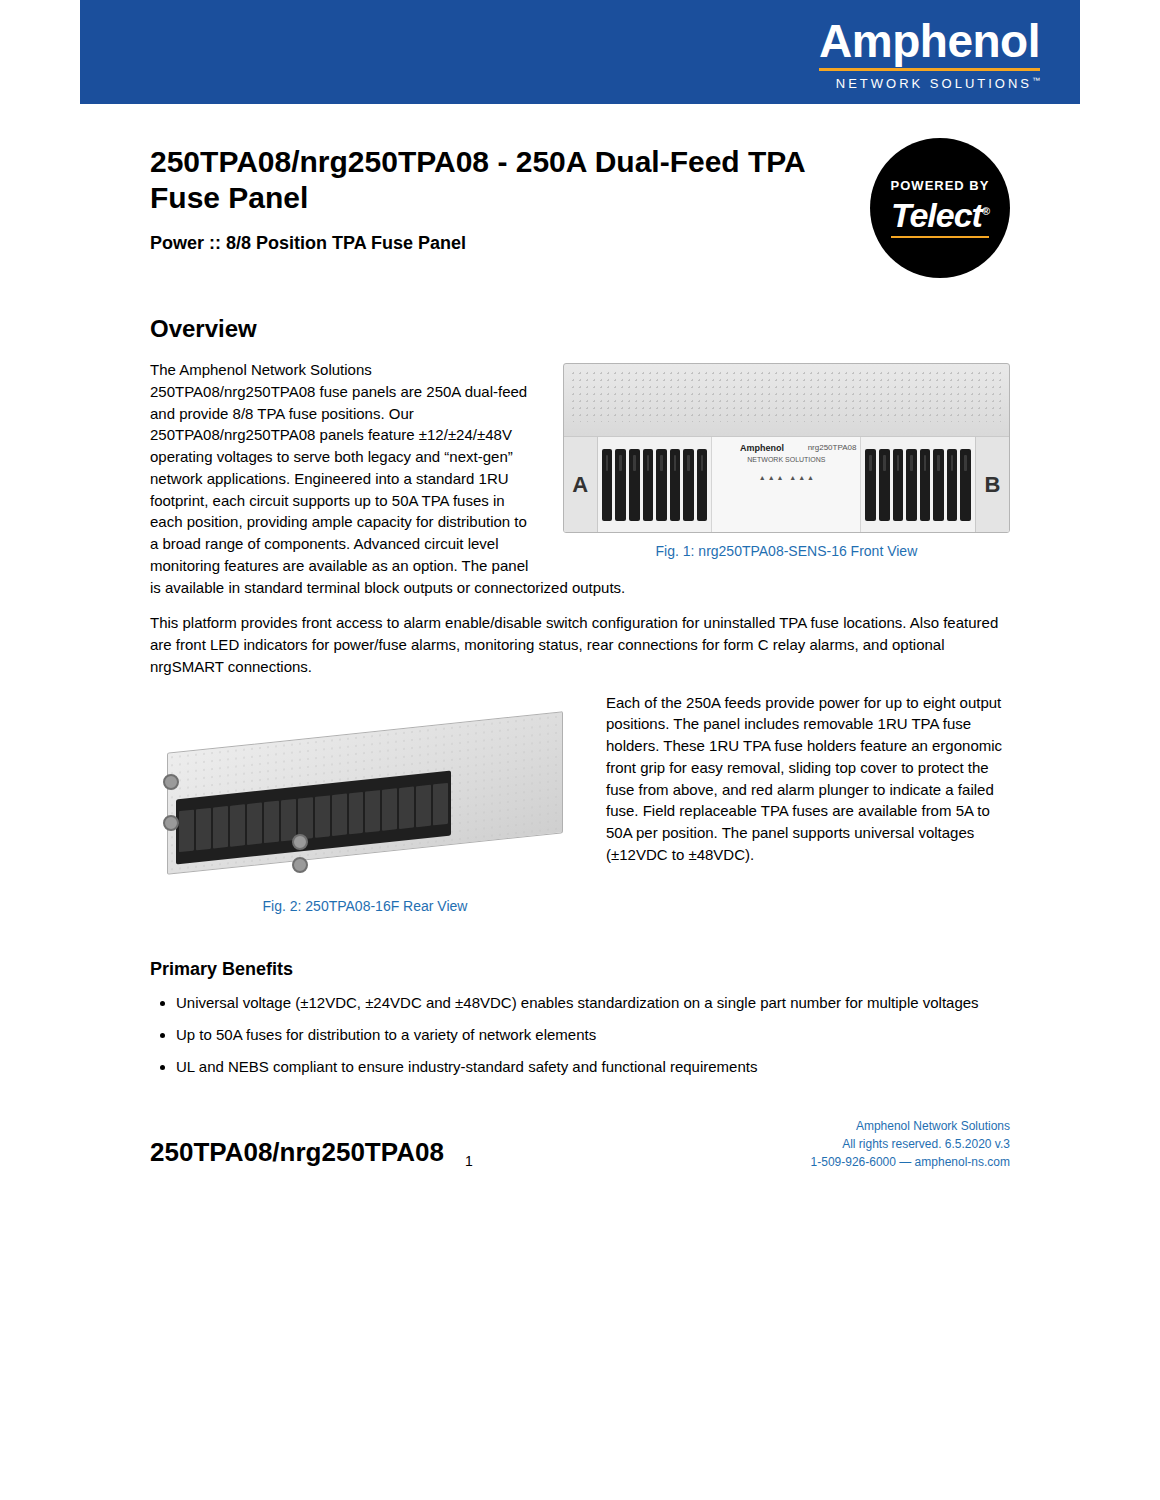Amphenol
NETWORK SOLUTIONS™
250TPA08/nrg250TPA08 - 250A Dual-Feed TPA Fuse Panel
Power :: 8/8 Position TPA Fuse Panel
POWERED BY
Telect®
Overview
A
nrg250TPA08
Amphenol
NETWORK SOLUTIONS
▲ ▲ ▲ ▲ ▲ ▲
B
Fig. 1: nrg250TPA08-SENS-16 Front View
The Amphenol Network Solutions 250TPA08/nrg250TPA08 fuse panels are 250A dual-feed and provide 8/8 TPA fuse positions. Our 250TPA08/nrg250TPA08 panels feature ±12/±24/±48V operating voltages to serve both legacy and “next-gen” network applications. Engineered into a standard 1RU footprint, each circuit supports up to 50A TPA fuses in each position, providing ample capacity for distribution to a broad range of components. Advanced circuit level monitoring features are available as an option. The panel is available in standard terminal block outputs or connectorized outputs.
This platform provides front access to alarm enable/disable switch configuration for uninstalled TPA fuse locations. Also featured are front LED indicators for power/fuse alarms, monitoring status, rear connections for form C relay alarms, and optional nrgSMART connections.
Fig. 2: 250TPA08-16F Rear View
Each of the 250A feeds provide power for up to eight output positions. The panel includes removable 1RU TPA fuse holders. These 1RU TPA fuse holders feature an ergonomic front grip for easy removal, sliding top cover to protect the fuse from above, and red alarm plunger to indicate a failed fuse. Field replaceable TPA fuses are available from 5A to 50A per position. The panel supports universal voltages (±12VDC to ±48VDC).
Primary Benefits
Universal voltage (±12VDC, ±24VDC and ±48VDC) enables standardization on a single part number for multiple voltages
Up to 50A fuses for distribution to a variety of network elements
UL and NEBS compliant to ensure industry-standard safety and functional requirements
250TPA08/nrg250TPA08 1
Amphenol Network Solutions
All rights reserved. 6.5.2020 v.3
1-509-926-6000 — amphenol-ns.com